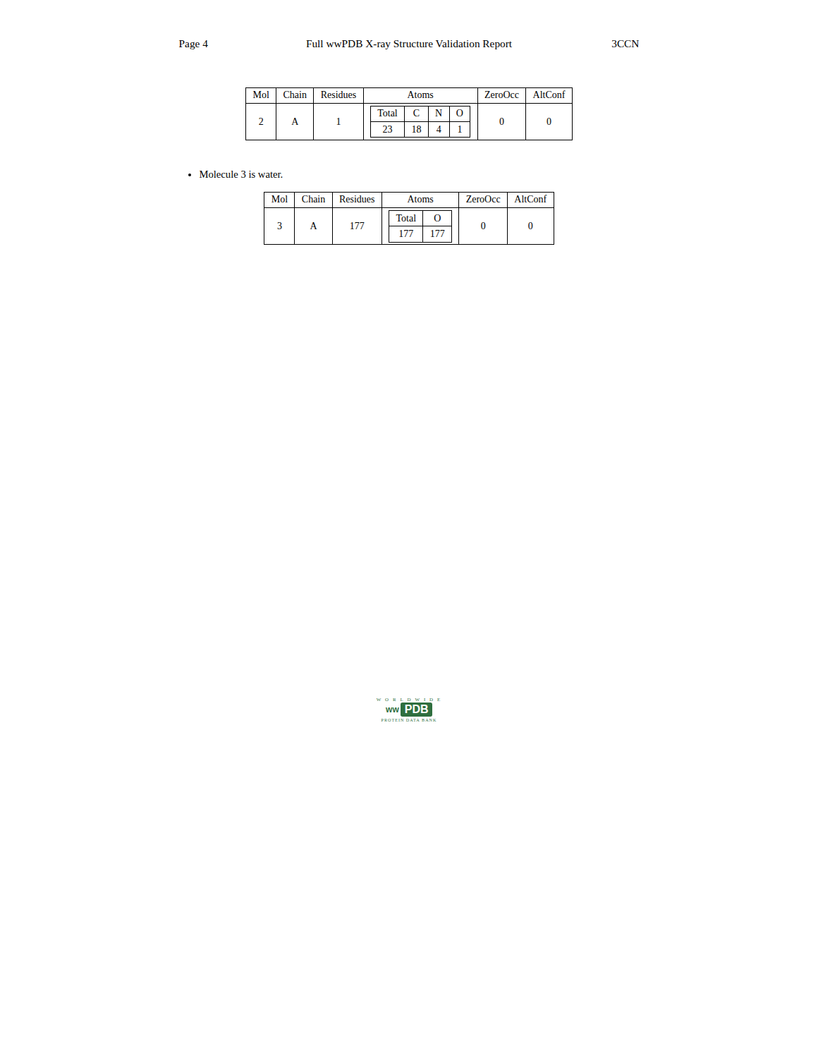Page 4
Full wwPDB X-ray Structure Validation Report
3CCN
| Mol | Chain | Residues | Atoms | ZeroOcc | AltConf |
| --- | --- | --- | --- | --- | --- |
| 2 | A | 1 | / Total / C / N / O / / 23 / 18 / 4 / 1 / | 0 | 0 |
Molecule 3 is water.
| Mol | Chain | Residues | Atoms | ZeroOcc | AltConf |
| --- | --- | --- | --- | --- | --- |
| 3 | A | 177 | / Total / O / / 177 / 177 / | 0 | 0 |
W O R L D W I D E
ww PDB
PROTEIN DATA BANK